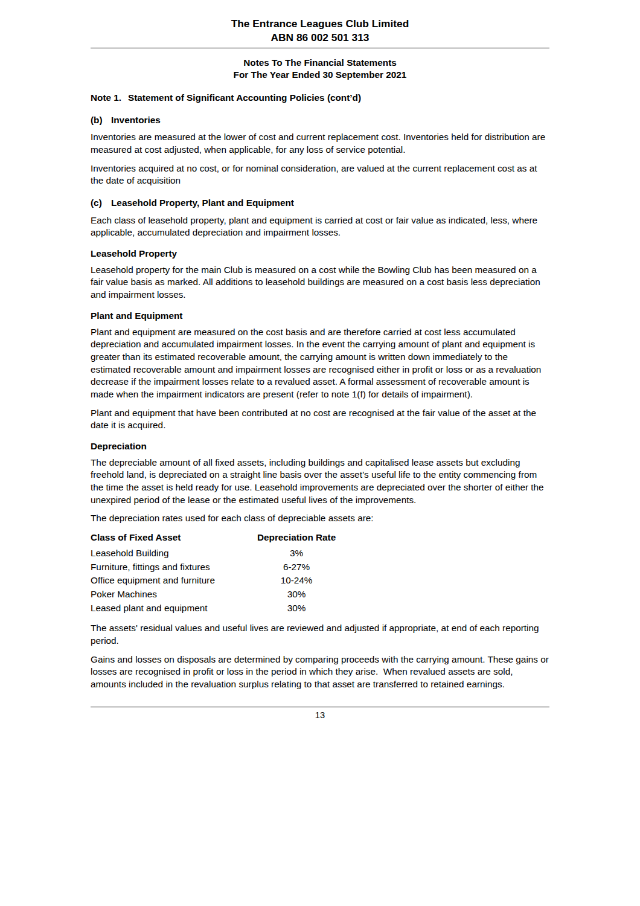The Entrance Leagues Club Limited
ABN 86 002 501 313
Notes To The Financial Statements
For The Year Ended 30 September 2021
Note 1. Statement of Significant Accounting Policies (cont’d)
(b) Inventories
Inventories are measured at the lower of cost and current replacement cost. Inventories held for distribution are measured at cost adjusted, when applicable, for any loss of service potential.
Inventories acquired at no cost, or for nominal consideration, are valued at the current replacement cost as at the date of acquisition
(c) Leasehold Property, Plant and Equipment
Each class of leasehold property, plant and equipment is carried at cost or fair value as indicated, less, where applicable, accumulated depreciation and impairment losses.
Leasehold Property
Leasehold property for the main Club is measured on a cost while the Bowling Club has been measured on a fair value basis as marked. All additions to leasehold buildings are measured on a cost basis less depreciation and impairment losses.
Plant and Equipment
Plant and equipment are measured on the cost basis and are therefore carried at cost less accumulated depreciation and accumulated impairment losses. In the event the carrying amount of plant and equipment is greater than its estimated recoverable amount, the carrying amount is written down immediately to the estimated recoverable amount and impairment losses are recognised either in profit or loss or as a revaluation decrease if the impairment losses relate to a revalued asset. A formal assessment of recoverable amount is made when the impairment indicators are present (refer to note 1(f) for details of impairment).
Plant and equipment that have been contributed at no cost are recognised at the fair value of the asset at the date it is acquired.
Depreciation
The depreciable amount of all fixed assets, including buildings and capitalised lease assets but excluding freehold land, is depreciated on a straight line basis over the asset’s useful life to the entity commencing from the time the asset is held ready for use. Leasehold improvements are depreciated over the shorter of either the unexpired period of the lease or the estimated useful lives of the improvements.
The depreciation rates used for each class of depreciable assets are:
| Class of Fixed Asset | Depreciation Rate |
| --- | --- |
| Leasehold Building | 3% |
| Furniture, fittings and fixtures | 6-27% |
| Office equipment and furniture | 10-24% |
| Poker Machines | 30% |
| Leased plant and equipment | 30% |
The assets' residual values and useful lives are reviewed and adjusted if appropriate, at end of each reporting period.
Gains and losses on disposals are determined by comparing proceeds with the carrying amount. These gains or losses are recognised in profit or loss in the period in which they arise. When revalued assets are sold, amounts included in the revaluation surplus relating to that asset are transferred to retained earnings.
13